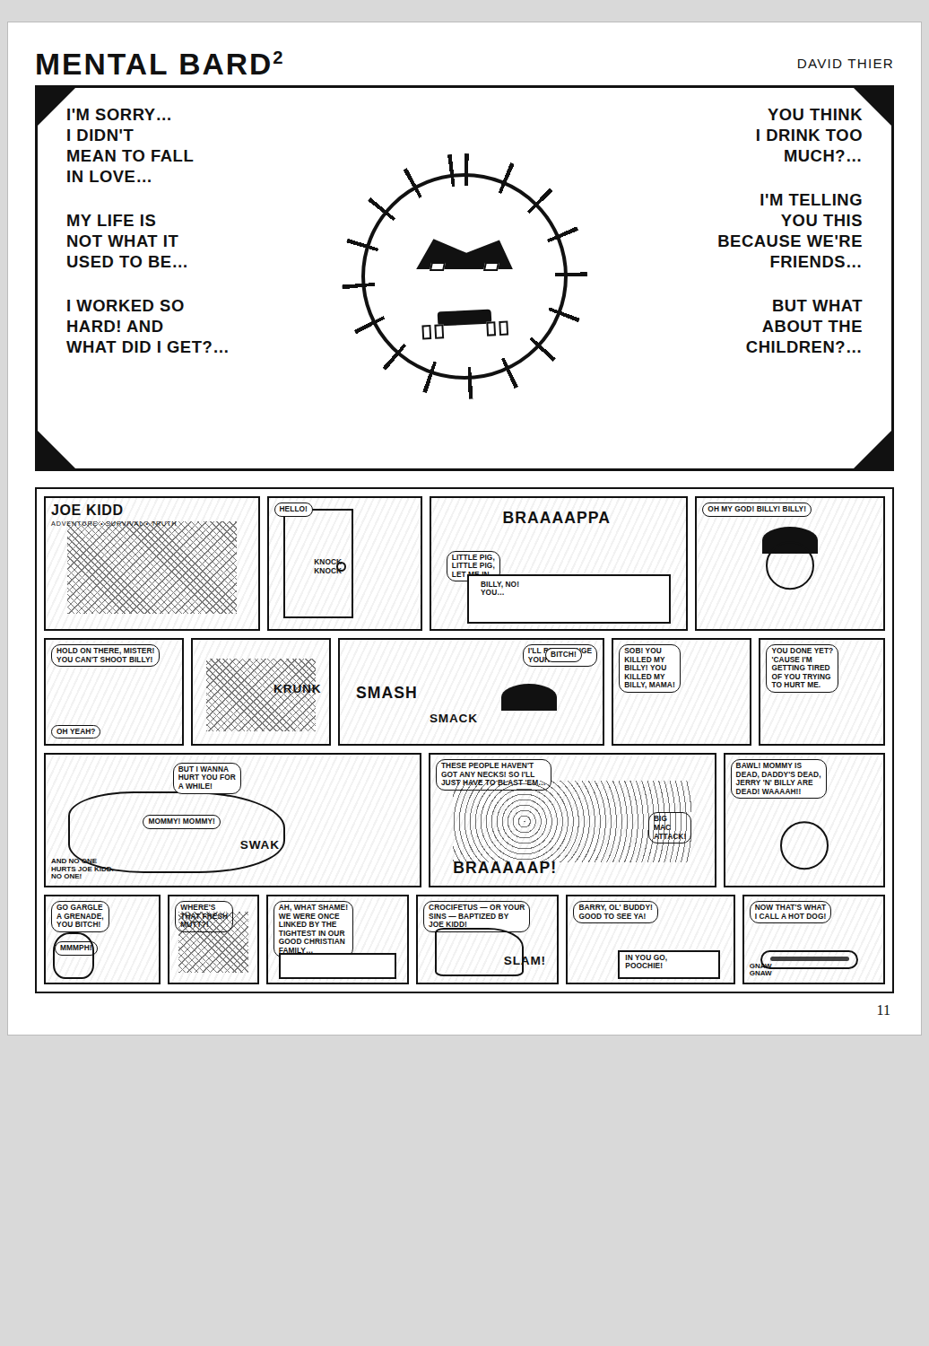Mental Bard2
David Thier
I'm sorry…
I didn't
mean to fall
in love…
My life is
not what it
used to be…
I worked so
hard! And
what did I get?…
You think
I drink too
much?…
I'm telling
you this
because we're
friends…
But what
about the
children?…
Joe Kidd Adventure • Survival • Truth
Hello! Knock
knock
Braaaappa Little pig,
little pig,
let me in
Billy, no!
You…
Oh my God! Billy! Billy!
Hold on there, mister!
You can't shoot Billy! Oh yeah?
Krunk
I'll rearrange
your face! Smash Smack Bitch!
Sob! You
killed my
Billy! You
killed my
Billy, mama!
You done yet?
'Cause I'm
getting tired
of you trying
to hurt me.
But I wanna
hurt you for
a while! Mommy! Mommy! Swak And no one
hurts Joe Kidd.
No one!
These people haven't
got any necks! So I'll
just have to blast 'em… Big
mac
attack!
Braaaaap!
Bawl! Mommy is
dead, Daddy's dead,
Jerry 'n' Billy are
dead! Waaaah!!
Go gargle
a grenade,
you bitch! Mmmph!
Where's
that fresh
mutt?!
Ah, what shame!
We were once
linked by the
tightest in our
good Christian
family…
Crocifetus — or your
sins — baptized by
Joe Kidd!
Slam!
Barry, ol' buddy!
Good to see ya!
In you go,
poochie!
Now that's what
I call a hot dog!
Gnaw
gnaw
11